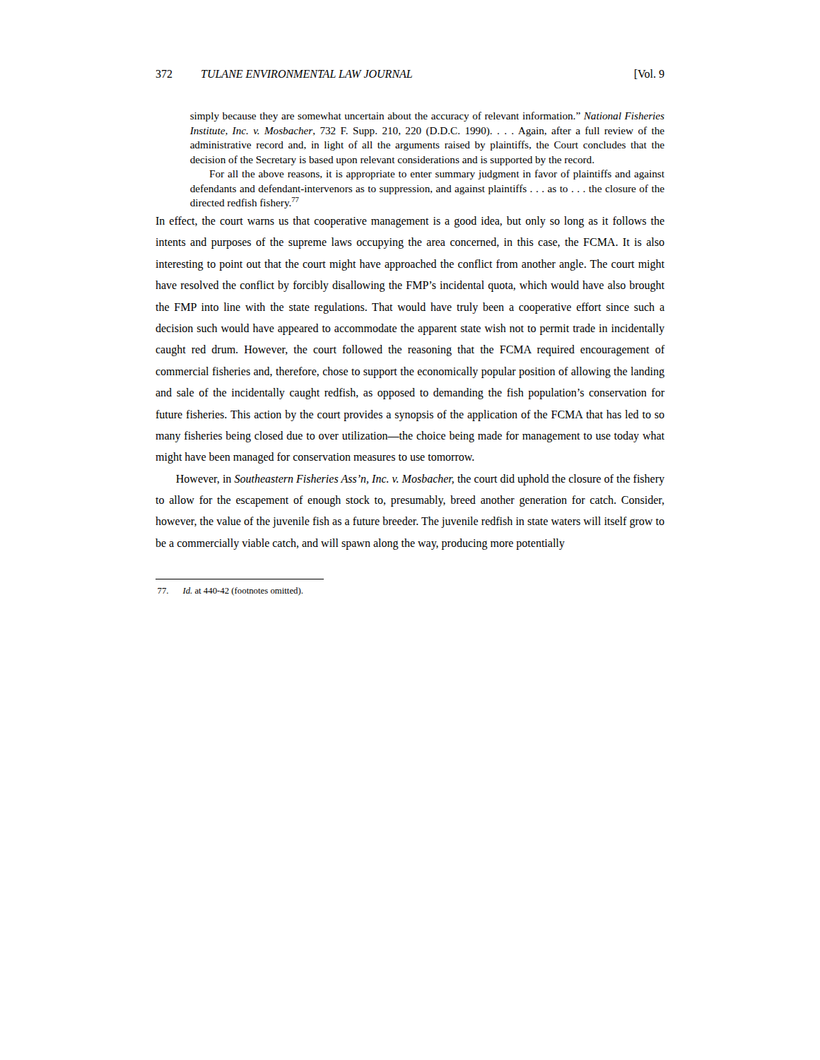372 TULANE ENVIRONMENTAL LAW JOURNAL [Vol. 9
simply because they are somewhat uncertain about the accuracy of relevant information.” National Fisheries Institute, Inc. v. Mosbacher, 732 F. Supp. 210, 220 (D.D.C. 1990). . . . Again, after a full review of the administrative record and, in light of all the arguments raised by plaintiffs, the Court concludes that the decision of the Secretary is based upon relevant considerations and is supported by the record.
For all the above reasons, it is appropriate to enter summary judgment in favor of plaintiffs and against defendants and defendant-intervenors as to suppression, and against plaintiffs . . . as to . . . the closure of the directed redfish fishery.77
In effect, the court warns us that cooperative management is a good idea, but only so long as it follows the intents and purposes of the supreme laws occupying the area concerned, in this case, the FCMA. It is also interesting to point out that the court might have approached the conflict from another angle. The court might have resolved the conflict by forcibly disallowing the FMP’s incidental quota, which would have also brought the FMP into line with the state regulations. That would have truly been a cooperative effort since such a decision such would have appeared to accommodate the apparent state wish not to permit trade in incidentally caught red drum. However, the court followed the reasoning that the FCMA required encouragement of commercial fisheries and, therefore, chose to support the economically popular position of allowing the landing and sale of the incidentally caught redfish, as opposed to demanding the fish population’s conservation for future fisheries. This action by the court provides a synopsis of the application of the FCMA that has led to so many fisheries being closed due to over utilization—the choice being made for management to use today what might have been managed for conservation measures to use tomorrow.
However, in Southeastern Fisheries Ass’n, Inc. v. Mosbacher, the court did uphold the closure of the fishery to allow for the escapement of enough stock to, presumably, breed another generation for catch. Consider, however, the value of the juvenile fish as a future breeder. The juvenile redfish in state waters will itself grow to be a commercially viable catch, and will spawn along the way, producing more potentially
77. Id. at 440-42 (footnotes omitted).